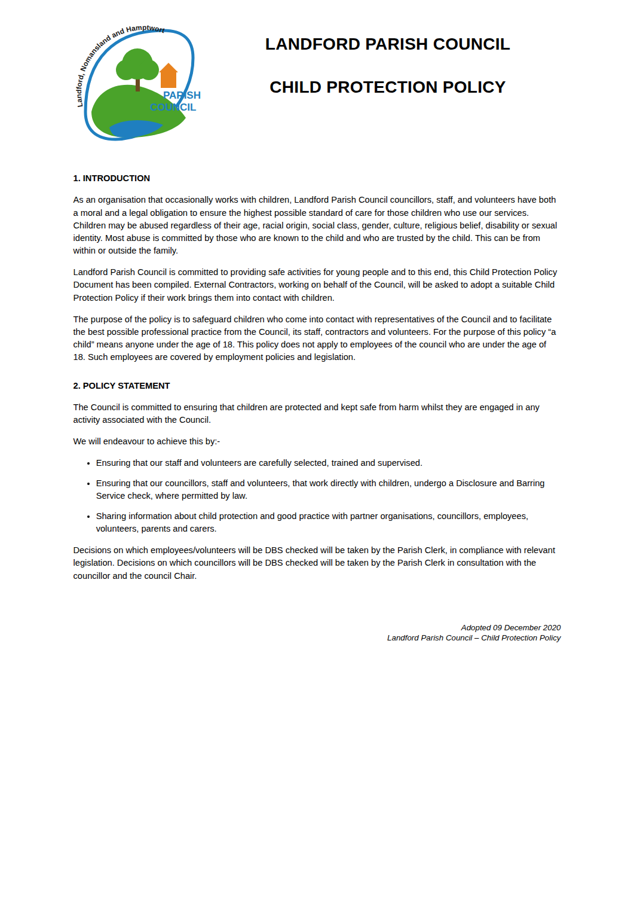Landford, Nomansland and Hamptworth PARISH COUNCIL
LANDFORD PARISH COUNCIL
CHILD PROTECTION POLICY
1. INTRODUCTION
As an organisation that occasionally works with children, Landford Parish Council councillors, staff, and volunteers have both a moral and a legal obligation to ensure the highest possible standard of care for those children who use our services. Children may be abused regardless of their age, racial origin, social class, gender, culture, religious belief, disability or sexual identity. Most abuse is committed by those who are known to the child and who are trusted by the child. This can be from within or outside the family.
Landford Parish Council is committed to providing safe activities for young people and to this end, this Child Protection Policy Document has been compiled. External Contractors, working on behalf of the Council, will be asked to adopt a suitable Child Protection Policy if their work brings them into contact with children.
The purpose of the policy is to safeguard children who come into contact with representatives of the Council and to facilitate the best possible professional practice from the Council, its staff, contractors and volunteers. For the purpose of this policy “a child” means anyone under the age of 18. This policy does not apply to employees of the council who are under the age of 18. Such employees are covered by employment policies and legislation.
2. POLICY STATEMENT
The Council is committed to ensuring that children are protected and kept safe from harm whilst they are engaged in any activity associated with the Council.
We will endeavour to achieve this by:-
Ensuring that our staff and volunteers are carefully selected, trained and supervised.
Ensuring that our councillors, staff and volunteers, that work directly with children, undergo a Disclosure and Barring Service check, where permitted by law.
Sharing information about child protection and good practice with partner organisations, councillors, employees, volunteers, parents and carers.
Decisions on which employees/volunteers will be DBS checked will be taken by the Parish Clerk, in compliance with relevant legislation. Decisions on which councillors will be DBS checked will be taken by the Parish Clerk in consultation with the councillor and the council Chair.
Adopted 09 December 2020
Landford Parish Council – Child Protection Policy